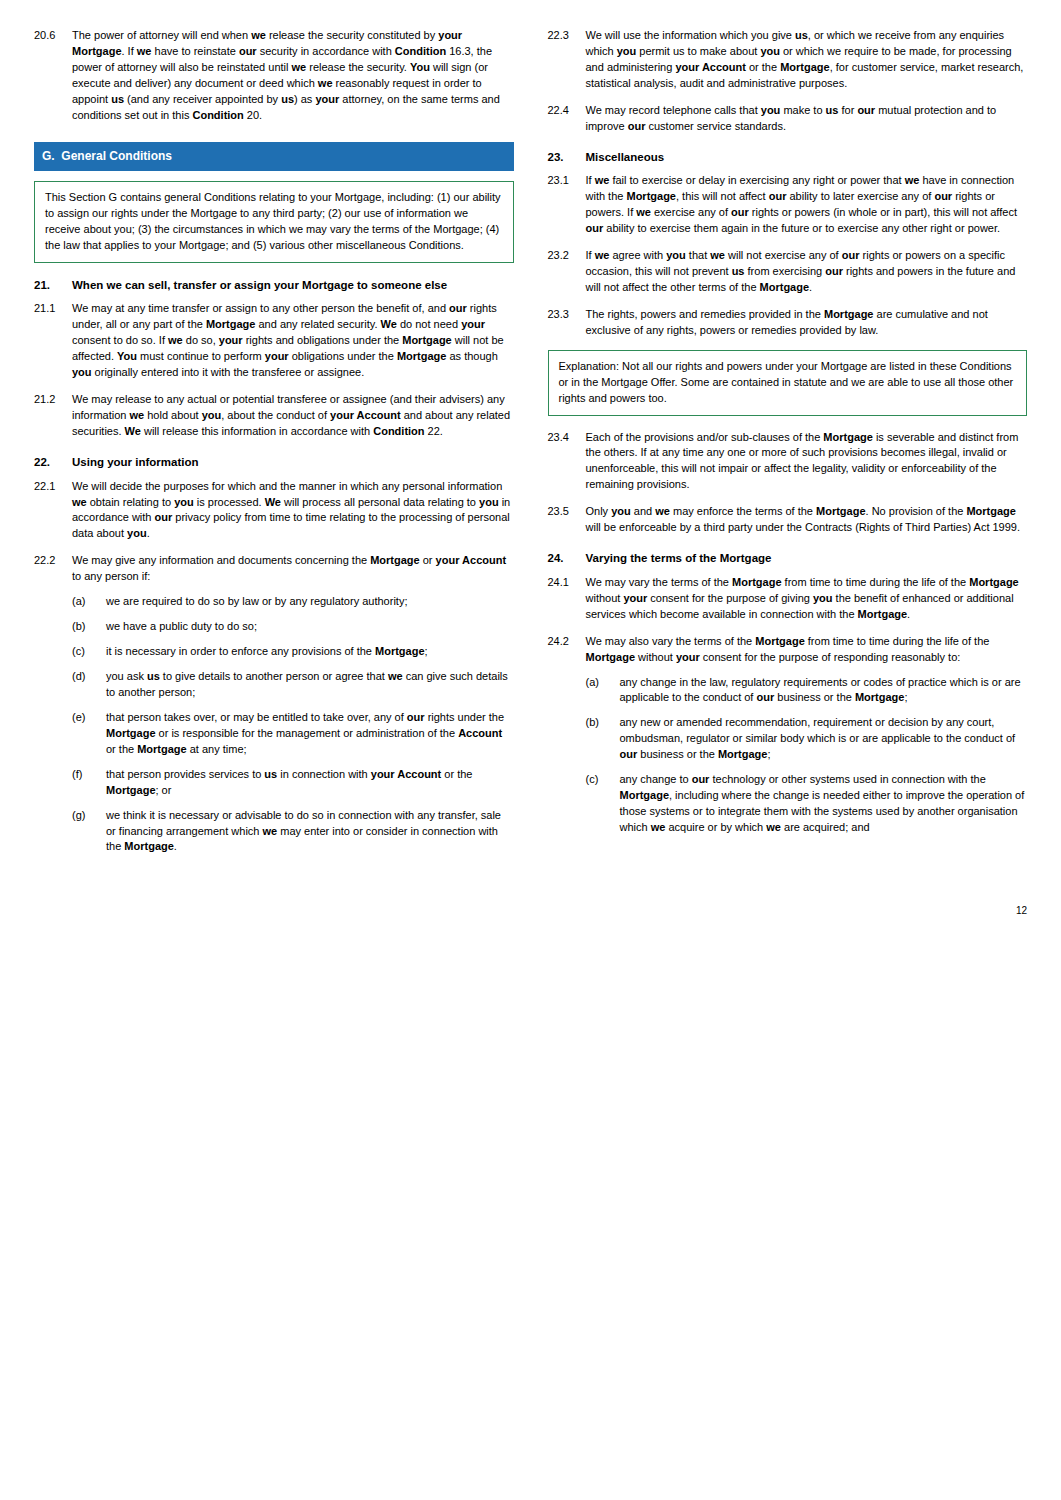20.6
The power of attorney will end when we release the security constituted by your Mortgage. If we have to reinstate our security in accordance with Condition 16.3, the power of attorney will also be reinstated until we release the security. You will sign (or execute and deliver) any document or deed which we reasonably request in order to appoint us (and any receiver appointed by us) as your attorney, on the same terms and conditions set out in this Condition 20.
G. General Conditions
This Section G contains general Conditions relating to your Mortgage, including: (1) our ability to assign our rights under the Mortgage to any third party; (2) our use of information we receive about you; (3) the circumstances in which we may vary the terms of the Mortgage; (4) the law that applies to your Mortgage; and (5) various other miscellaneous Conditions.
21.
When we can sell, transfer or assign your Mortgage to someone else
21.1
We may at any time transfer or assign to any other person the benefit of, and our rights under, all or any part of the Mortgage and any related security. We do not need your consent to do so. If we do so, your rights and obligations under the Mortgage will not be affected. You must continue to perform your obligations under the Mortgage as though you originally entered into it with the transferee or assignee.
21.2
We may release to any actual or potential transferee or assignee (and their advisers) any information we hold about you, about the conduct of your Account and about any related securities. We will release this information in accordance with Condition 22.
22.
Using your information
22.1
We will decide the purposes for which and the manner in which any personal information we obtain relating to you is processed. We will process all personal data relating to you in accordance with our privacy policy from time to time relating to the processing of personal data about you.
22.2
We may give any information and documents concerning the Mortgage or your Account to any person if:
(a)
we are required to do so by law or by any regulatory authority;
(b)
we have a public duty to do so;
(c)
it is necessary in order to enforce any provisions of the Mortgage;
(d)
you ask us to give details to another person or agree that we can give such details to another person;
(e)
that person takes over, or may be entitled to take over, any of our rights under the Mortgage or is responsible for the management or administration of the Account or the Mortgage at any time;
(f)
that person provides services to us in connection with your Account or the Mortgage; or
(g)
we think it is necessary or advisable to do so in connection with any transfer, sale or financing arrangement which we may enter into or consider in connection with the Mortgage.
22.3
We will use the information which you give us, or which we receive from any enquiries which you permit us to make about you or which we require to be made, for processing and administering your Account or the Mortgage, for customer service, market research, statistical analysis, audit and administrative purposes.
22.4
We may record telephone calls that you make to us for our mutual protection and to improve our customer service standards.
23.
Miscellaneous
23.1
If we fail to exercise or delay in exercising any right or power that we have in connection with the Mortgage, this will not affect our ability to later exercise any of our rights or powers. If we exercise any of our rights or powers (in whole or in part), this will not affect our ability to exercise them again in the future or to exercise any other right or power.
23.2
If we agree with you that we will not exercise any of our rights or powers on a specific occasion, this will not prevent us from exercising our rights and powers in the future and will not affect the other terms of the Mortgage.
23.3
The rights, powers and remedies provided in the Mortgage are cumulative and not exclusive of any rights, powers or remedies provided by law.
Explanation: Not all our rights and powers under your Mortgage are listed in these Conditions or in the Mortgage Offer. Some are contained in statute and we are able to use all those other rights and powers too.
23.4
Each of the provisions and/or sub-clauses of the Mortgage is severable and distinct from the others. If at any time any one or more of such provisions becomes illegal, invalid or unenforceable, this will not impair or affect the legality, validity or enforceability of the remaining provisions.
23.5
Only you and we may enforce the terms of the Mortgage. No provision of the Mortgage will be enforceable by a third party under the Contracts (Rights of Third Parties) Act 1999.
24.
Varying the terms of the Mortgage
24.1
We may vary the terms of the Mortgage from time to time during the life of the Mortgage without your consent for the purpose of giving you the benefit of enhanced or additional services which become available in connection with the Mortgage.
24.2
We may also vary the terms of the Mortgage from time to time during the life of the Mortgage without your consent for the purpose of responding reasonably to:
(a)
any change in the law, regulatory requirements or codes of practice which is or are applicable to the conduct of our business or the Mortgage;
(b)
any new or amended recommendation, requirement or decision by any court, ombudsman, regulator or similar body which is or are applicable to the conduct of our business or the Mortgage;
(c)
any change to our technology or other systems used in connection with the Mortgage, including where the change is needed either to improve the operation of those systems or to integrate them with the systems used by another organisation which we acquire or by which we are acquired; and
12